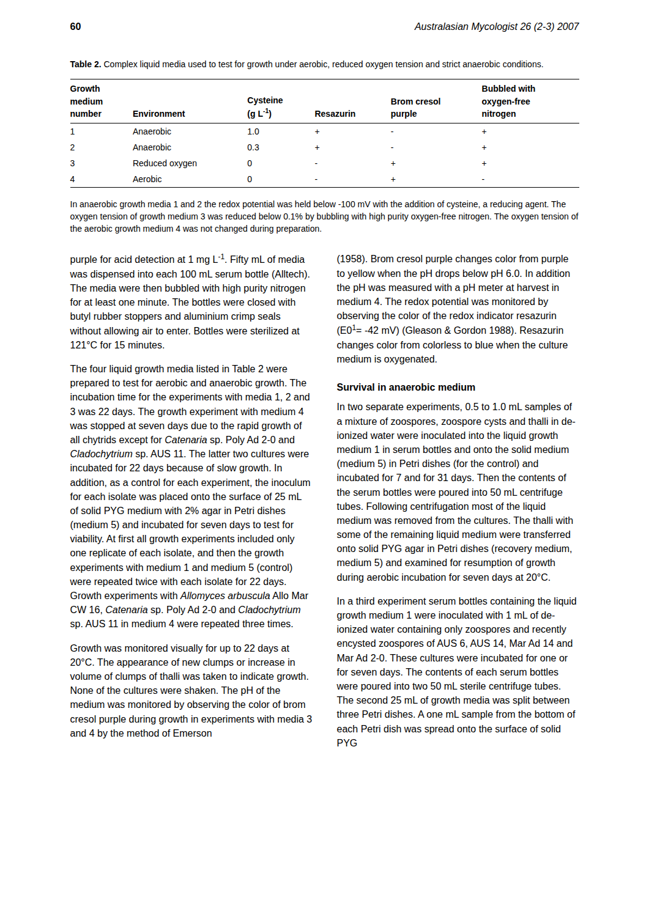60 Australasian Mycologist 26 (2-3) 2007
Table 2. Complex liquid media used to test for growth under aerobic, reduced oxygen tension and strict anaerobic conditions.
| Growth medium number | Environment | Cysteine (g L -1 ) | Resazurin | Brom cresol purple | Bubbled with oxygen-free nitrogen |
| --- | --- | --- | --- | --- | --- |
| 1 | Anaerobic | 1.0 | + | - | + |
| 2 | Anaerobic | 0.3 | + | - | + |
| 3 | Reduced oxygen | 0 | - | + | + |
| 4 | Aerobic | 0 | - | + | - |
In anaerobic growth media 1 and 2 the redox potential was held below -100 mV with the addition of cysteine, a reducing agent. The oxygen tension of growth medium 3 was reduced below 0.1% by bubbling with high purity oxygen-free nitrogen. The oxygen tension of the aerobic growth medium 4 was not changed during preparation.
purple for acid detection at 1 mg L-1. Fifty mL of media was dispensed into each 100 mL serum bottle (Alltech). The media were then bubbled with high purity nitrogen for at least one minute. The bottles were closed with butyl rubber stoppers and aluminium crimp seals without allowing air to enter. Bottles were sterilized at 121°C for 15 minutes.
The four liquid growth media listed in Table 2 were prepared to test for aerobic and anaerobic growth. The incubation time for the experiments with media 1, 2 and 3 was 22 days. The growth experiment with medium 4 was stopped at seven days due to the rapid growth of all chytrids except for Catenaria sp. Poly Ad 2-0 and Cladochytrium sp. AUS 11. The latter two cultures were incubated for 22 days because of slow growth. In addition, as a control for each experiment, the inoculum for each isolate was placed onto the surface of 25 mL of solid PYG medium with 2% agar in Petri dishes (medium 5) and incubated for seven days to test for viability. At first all growth experiments included only one replicate of each isolate, and then the growth experiments with medium 1 and medium 5 (control) were repeated twice with each isolate for 22 days. Growth experiments with Allomyces arbuscula Allo Mar CW 16, Catenaria sp. Poly Ad 2-0 and Cladochytrium sp. AUS 11 in medium 4 were repeated three times.
Growth was monitored visually for up to 22 days at 20°C. The appearance of new clumps or increase in volume of clumps of thalli was taken to indicate growth. None of the cultures were shaken. The pH of the medium was monitored by observing the color of brom cresol purple during growth in experiments with media 3 and 4 by the method of Emerson
(1958). Brom cresol purple changes color from purple to yellow when the pH drops below pH 6.0. In addition the pH was measured with a pH meter at harvest in medium 4. The redox potential was monitored by observing the color of the redox indicator resazurin (E01= -42 mV) (Gleason & Gordon 1988). Resazurin changes color from colorless to blue when the culture medium is oxygenated.
Survival in anaerobic medium
In two separate experiments, 0.5 to 1.0 mL samples of a mixture of zoospores, zoospore cysts and thalli in de-ionized water were inoculated into the liquid growth medium 1 in serum bottles and onto the solid medium (medium 5) in Petri dishes (for the control) and incubated for 7 and for 31 days. Then the contents of the serum bottles were poured into 50 mL centrifuge tubes. Following centrifugation most of the liquid medium was removed from the cultures. The thalli with some of the remaining liquid medium were transferred onto solid PYG agar in Petri dishes (recovery medium, medium 5) and examined for resumption of growth during aerobic incubation for seven days at 20°C.
In a third experiment serum bottles containing the liquid growth medium 1 were inoculated with 1 mL of de-ionized water containing only zoospores and recently encysted zoospores of AUS 6, AUS 14, Mar Ad 14 and Mar Ad 2-0. These cultures were incubated for one or for seven days. The contents of each serum bottles were poured into two 50 mL sterile centrifuge tubes. The second 25 mL of growth media was split between three Petri dishes. A one mL sample from the bottom of each Petri dish was spread onto the surface of solid PYG